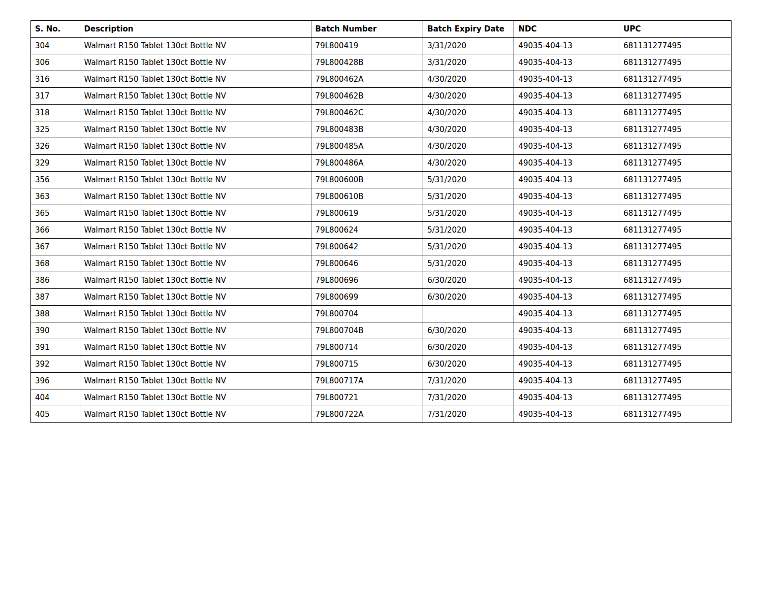| S. No. | Description | Batch Number | Batch Expiry Date | NDC | UPC |
| --- | --- | --- | --- | --- | --- |
| 304 | Walmart R150 Tablet 130ct Bottle NV | 79L800419 | 3/31/2020 | 49035-404-13 | 681131277495 |
| 306 | Walmart R150 Tablet 130ct Bottle NV | 79L800428B | 3/31/2020 | 49035-404-13 | 681131277495 |
| 316 | Walmart R150 Tablet 130ct Bottle NV | 79L800462A | 4/30/2020 | 49035-404-13 | 681131277495 |
| 317 | Walmart R150 Tablet 130ct Bottle NV | 79L800462B | 4/30/2020 | 49035-404-13 | 681131277495 |
| 318 | Walmart R150 Tablet 130ct Bottle NV | 79L800462C | 4/30/2020 | 49035-404-13 | 681131277495 |
| 325 | Walmart R150 Tablet 130ct Bottle NV | 79L800483B | 4/30/2020 | 49035-404-13 | 681131277495 |
| 326 | Walmart R150 Tablet 130ct Bottle NV | 79L800485A | 4/30/2020 | 49035-404-13 | 681131277495 |
| 329 | Walmart R150 Tablet 130ct Bottle NV | 79L800486A | 4/30/2020 | 49035-404-13 | 681131277495 |
| 356 | Walmart R150 Tablet 130ct Bottle NV | 79L800600B | 5/31/2020 | 49035-404-13 | 681131277495 |
| 363 | Walmart R150 Tablet 130ct Bottle NV | 79L800610B | 5/31/2020 | 49035-404-13 | 681131277495 |
| 365 | Walmart R150 Tablet 130ct Bottle NV | 79L800619 | 5/31/2020 | 49035-404-13 | 681131277495 |
| 366 | Walmart R150 Tablet 130ct Bottle NV | 79L800624 | 5/31/2020 | 49035-404-13 | 681131277495 |
| 367 | Walmart R150 Tablet 130ct Bottle NV | 79L800642 | 5/31/2020 | 49035-404-13 | 681131277495 |
| 368 | Walmart R150 Tablet 130ct Bottle NV | 79L800646 | 5/31/2020 | 49035-404-13 | 681131277495 |
| 386 | Walmart R150 Tablet 130ct Bottle NV | 79L800696 | 6/30/2020 | 49035-404-13 | 681131277495 |
| 387 | Walmart R150 Tablet 130ct Bottle NV | 79L800699 | 6/30/2020 | 49035-404-13 | 681131277495 |
| 388 | Walmart R150 Tablet 130ct Bottle NV | 79L800704 | | 49035-404-13 | 681131277495 |
| 390 | Walmart R150 Tablet 130ct Bottle NV | 79L800704B | 6/30/2020 | 49035-404-13 | 681131277495 |
| 391 | Walmart R150 Tablet 130ct Bottle NV | 79L800714 | 6/30/2020 | 49035-404-13 | 681131277495 |
| 392 | Walmart R150 Tablet 130ct Bottle NV | 79L800715 | 6/30/2020 | 49035-404-13 | 681131277495 |
| 396 | Walmart R150 Tablet 130ct Bottle NV | 79L800717A | 7/31/2020 | 49035-404-13 | 681131277495 |
| 404 | Walmart R150 Tablet 130ct Bottle NV | 79L800721 | 7/31/2020 | 49035-404-13 | 681131277495 |
| 405 | Walmart R150 Tablet 130ct Bottle NV | 79L800722A | 7/31/2020 | 49035-404-13 | 681131277495 |